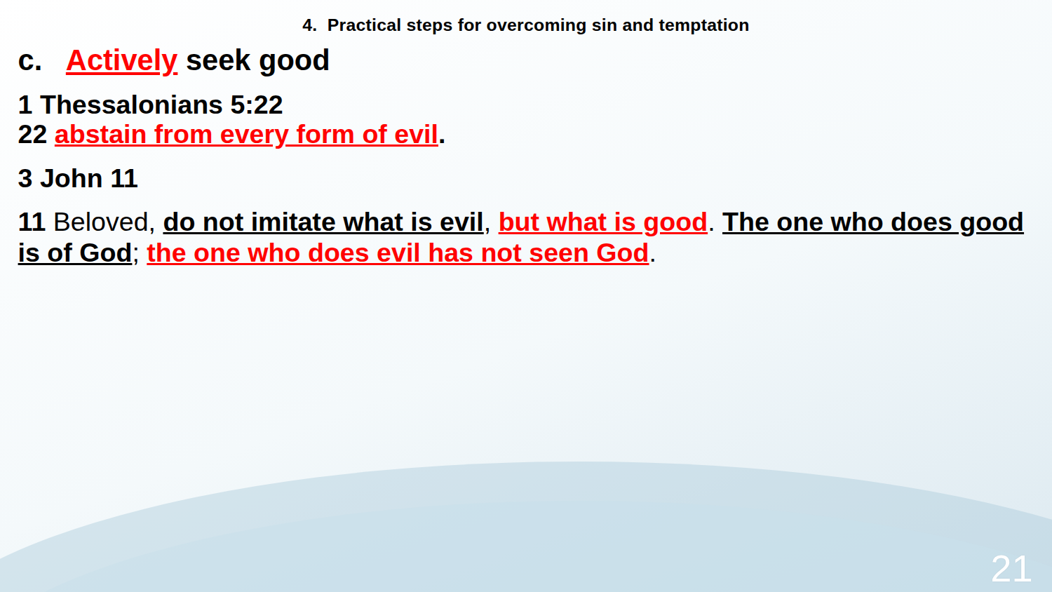4. Practical steps for overcoming sin and temptation
c. Actively seek good
1 Thessalonians 5:22
22 abstain from every form of evil.
3 John 11
11 Beloved, do not imitate what is evil, but what is good. The one who does good is of God; the one who does evil has not seen God.
21